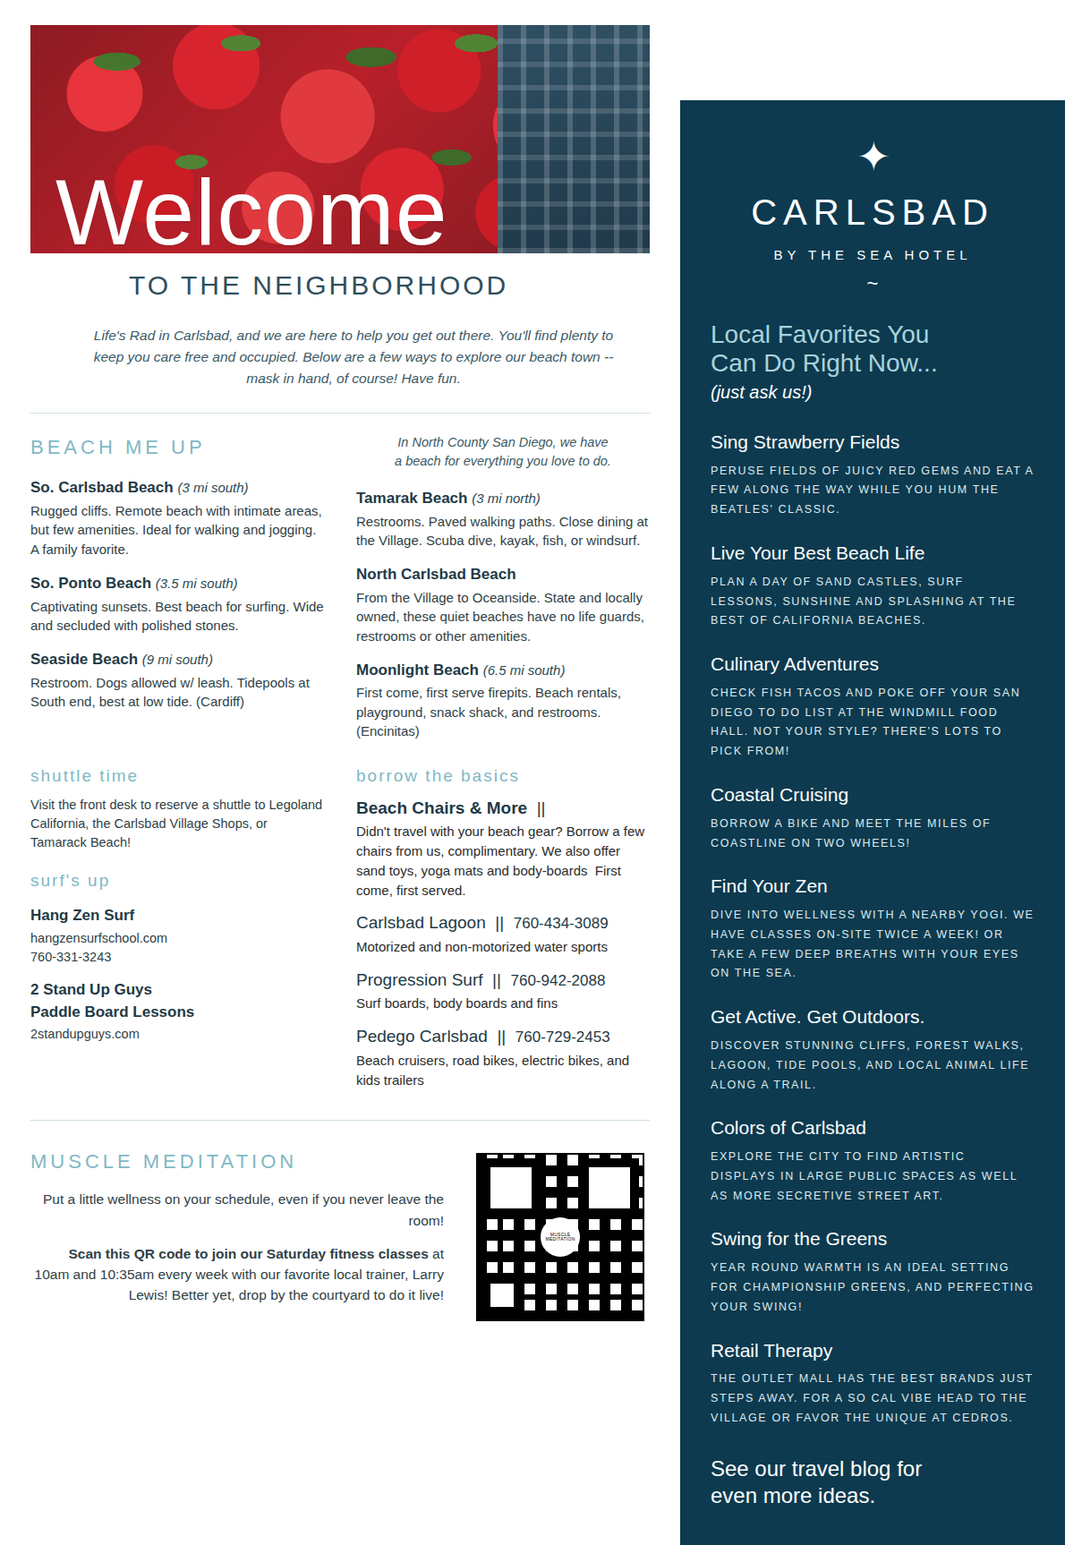Welcome
TO THE NEIGHBORHOOD
Life's Rad in Carlsbad, and we are here to help you get out there. You'll find plenty to keep you care free and occupied. Below are a few ways to explore our beach town -- mask in hand, of course! Have fun.
Beach Me Up
So. Carlsbad Beach (3 mi south)
Rugged cliffs. Remote beach with intimate areas, but few amenities. Ideal for walking and jogging. A family favorite.
So. Ponto Beach (3.5 mi south)
Captivating sunsets. Best beach for surfing. Wide and secluded with polished stones.
Seaside Beach (9 mi south)
Restroom. Dogs allowed w/ leash. Tidepools at South end, best at low tide. (Cardiff)
In North County San Diego, we have
a beach for everything you love to do.
Tamarak Beach (3 mi north)
Restrooms. Paved walking paths. Close dining at the Village. Scuba dive, kayak, fish, or windsurf.
North Carlsbad Beach
From the Village to Oceanside. State and locally owned, these quiet beaches have no life guards, restrooms or other amenities.
Moonlight Beach (6.5 mi south)
First come, first serve firepits. Beach rentals, playground, snack shack, and restrooms. (Encinitas)
shuttle time
Visit the front desk to reserve a shuttle to Legoland California, the Carlsbad Village Shops, or Tamarack Beach!
surf's up
Hang Zen Surf
hangzensurfschool.com
760-331-3243
2 Stand Up Guys
Paddle Board Lessons
2standupguys.com
borrow the basics
Beach Chairs & More ||
Didn't travel with your beach gear? Borrow a few chairs from us, complimentary. We also offer sand toys, yoga mats and body-boards First come, first served.
Carlsbad Lagoon || 760-434-3089
Motorized and non-motorized water sports
Progression Surf || 760-942-2088
Surf boards, body boards and fins
Pedego Carlsbad || 760-729-2453
Beach cruisers, road bikes, electric bikes, and kids trailers
Muscle Meditation
Put a little wellness on your schedule, even if you never leave the room!
Scan this QR code to join our Saturday fitness classes at 10am and 10:35am every week with our favorite local trainer, Larry Lewis! Better yet, drop by the courtyard to do it live!
MUSCLE
MEDITATION
May 18
✦
CARLSBAD
BY THE SEA HOTEL
~
Local Favorites You
Can Do Right Now...
(just ask us!)
Sing Strawberry Fields
Peruse fields of juicy red gems and eat a few along the way while you hum the Beatles' classic.
Live Your Best Beach Life
Plan a day of sand castles, surf lessons, sunshine and splashing at the best of California beaches.
Culinary Adventures
Check fish tacos and poke off your San Diego to do list at the Windmill Food Hall. Not your style? There's lots to pick from!
Coastal Cruising
Borrow a bike and meet the miles of coastline on two wheels!
Find Your Zen
Dive into wellness with a nearby yogi. We have classes on-site twice a week! Or take a few deep breaths with your eyes on the sea.
Get Active. Get Outdoors.
Discover stunning cliffs, forest walks, lagoon, tide pools, and local animal life along a trail.
Colors of Carlsbad
Explore the city to find artistic displays in large public spaces as well as more secretive street art.
Swing for the Greens
Year round warmth is an ideal setting for championship greens, and perfecting your swing!
Retail Therapy
The outlet mall has the best brands just steps away. For a So Cal vibe head to the Village or favor the unique at Cedros.
See our travel blog for
even more ideas.